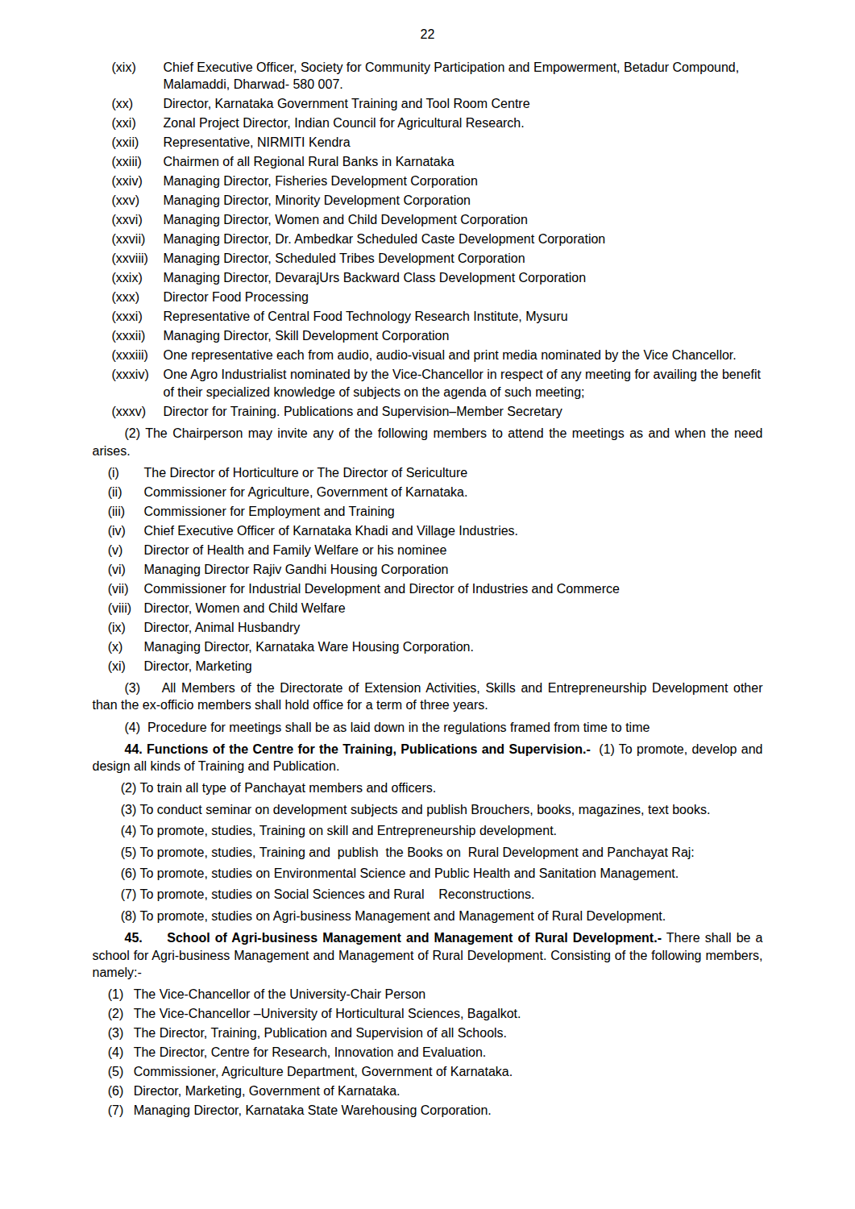22
(xix) Chief Executive Officer, Society for Community Participation and Empowerment, Betadur Compound, Malamaddi, Dharwad- 580 007.
(xx) Director, Karnataka Government Training and Tool Room Centre
(xxi) Zonal Project Director, Indian Council for Agricultural Research.
(xxii) Representative, NIRMITI Kendra
(xxiii) Chairmen of all Regional Rural Banks in Karnataka
(xxiv) Managing Director, Fisheries Development Corporation
(xxv) Managing Director, Minority Development Corporation
(xxvi) Managing Director, Women and Child Development Corporation
(xxvii) Managing Director, Dr. Ambedkar Scheduled Caste Development Corporation
(xxviii) Managing Director, Scheduled Tribes Development Corporation
(xxix) Managing Director, DevarajUrs Backward Class Development Corporation
(xxx) Director Food Processing
(xxxi) Representative of Central Food Technology Research Institute, Mysuru
(xxxii) Managing Director, Skill Development Corporation
(xxxiii) One representative each from audio, audio-visual and print media nominated by the Vice Chancellor.
(xxxiv) One Agro Industrialist nominated by the Vice-Chancellor in respect of any meeting for availing the benefit of their specialized knowledge of subjects on the agenda of such meeting;
(xxxv) Director for Training. Publications and Supervision–Member Secretary
(2) The Chairperson may invite any of the following members to attend the meetings as and when the need arises.
(i) The Director of Horticulture or The Director of Sericulture
(ii) Commissioner for Agriculture, Government of Karnataka.
(iii) Commissioner for Employment and Training
(iv) Chief Executive Officer of Karnataka Khadi and Village Industries.
(v) Director of Health and Family Welfare or his nominee
(vi) Managing Director Rajiv Gandhi Housing Corporation
(vii) Commissioner for Industrial Development and Director of Industries and Commerce
(viii) Director, Women and Child Welfare
(ix) Director, Animal Husbandry
(x) Managing Director, Karnataka Ware Housing Corporation.
(xi) Director, Marketing
(3) All Members of the Directorate of Extension Activities, Skills and Entrepreneurship Development other than the ex-officio members shall hold office for a term of three years.
(4) Procedure for meetings shall be as laid down in the regulations framed from time to time
44. Functions of the Centre for the Training, Publications and Supervision.- (1) To promote, develop and design all kinds of Training and Publication.
(2) To train all type of Panchayat members and officers.
(3) To conduct seminar on development subjects and publish Brouchers, books, magazines, text books.
(4) To promote, studies, Training on skill and Entrepreneurship development.
(5) To promote, studies, Training and publish the Books on Rural Development and Panchayat Raj:
(6) To promote, studies on Environmental Science and Public Health and Sanitation Management.
(7) To promote, studies on Social Sciences and Rural Reconstructions.
(8) To promote, studies on Agri-business Management and Management of Rural Development.
45. School of Agri-business Management and Management of Rural Development.- There shall be a school for Agri-business Management and Management of Rural Development. Consisting of the following members, namely:-
(1) The Vice-Chancellor of the University-Chair Person
(2) The Vice-Chancellor –University of Horticultural Sciences, Bagalkot.
(3) The Director, Training, Publication and Supervision of all Schools.
(4) The Director, Centre for Research, Innovation and Evaluation.
(5) Commissioner, Agriculture Department, Government of Karnataka.
(6) Director, Marketing, Government of Karnataka.
(7) Managing Director, Karnataka State Warehousing Corporation.